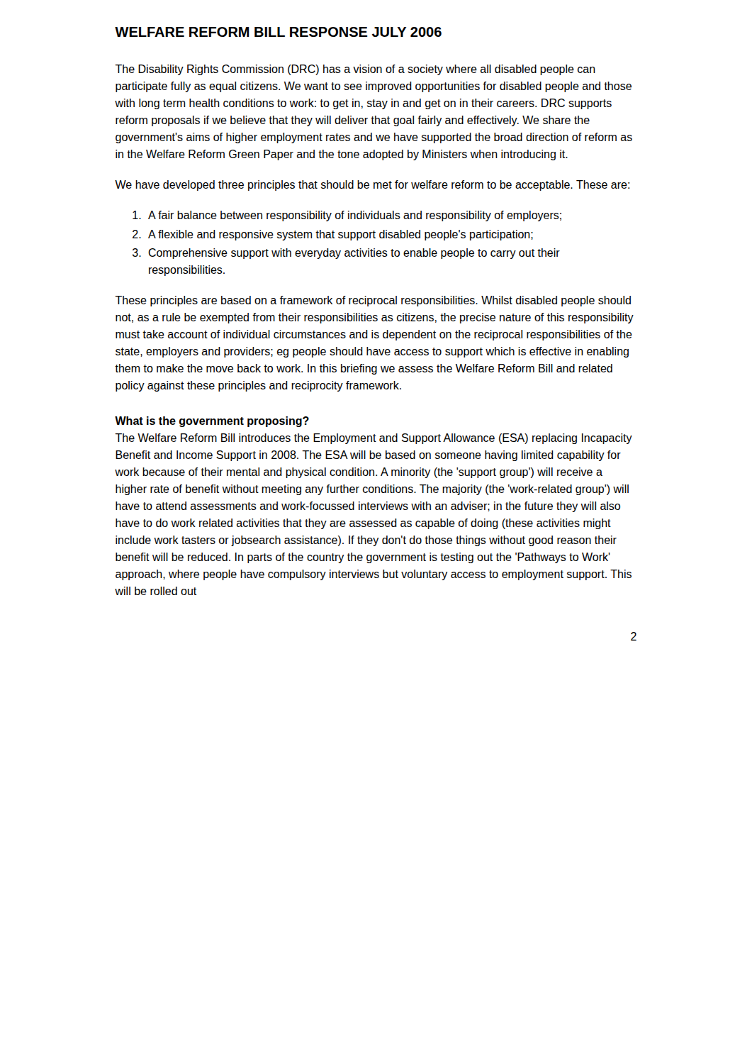WELFARE REFORM BILL RESPONSE JULY 2006
The Disability Rights Commission (DRC) has a vision of a society where all disabled people can participate fully as equal citizens. We want to see improved opportunities for disabled people and those with long term health conditions to work: to get in, stay in and get on in their careers. DRC supports reform proposals if we believe that they will deliver that goal fairly and effectively. We share the government's aims of higher employment rates and we have supported the broad direction of reform as in the Welfare Reform Green Paper and the tone adopted by Ministers when introducing it.
We have developed three principles that should be met for welfare reform to be acceptable. These are:
A fair balance between responsibility of individuals and responsibility of employers;
A flexible and responsive system that support disabled people's participation;
Comprehensive support with everyday activities to enable people to carry out their responsibilities.
These principles are based on a framework of reciprocal responsibilities. Whilst disabled people should not, as a rule be exempted from their responsibilities as citizens, the precise nature of this responsibility must take account of individual circumstances and is dependent on the reciprocal responsibilities of the state, employers and providers; eg people should have access to support which is effective in enabling them to make the move back to work. In this briefing we assess the Welfare Reform Bill and related policy against these principles and reciprocity framework.
What is the government proposing?
The Welfare Reform Bill introduces the Employment and Support Allowance (ESA) replacing Incapacity Benefit and Income Support in 2008. The ESA will be based on someone having limited capability for work because of their mental and physical condition. A minority (the 'support group') will receive a higher rate of benefit without meeting any further conditions. The majority (the 'work-related group') will have to attend assessments and work-focussed interviews with an adviser; in the future they will also have to do work related activities that they are assessed as capable of doing (these activities might include work tasters or jobsearch assistance). If they don't do those things without good reason their benefit will be reduced. In parts of the country the government is testing out the 'Pathways to Work' approach, where people have compulsory interviews but voluntary access to employment support. This will be rolled out
2